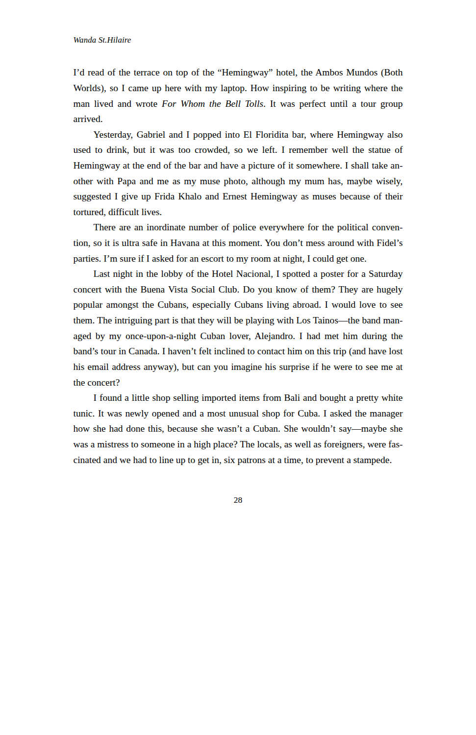Wanda St.Hilaire
I’d read of the terrace on top of the “Hemingway” hotel, the Ambos Mundos (Both Worlds), so I came up here with my laptop. How inspiring to be writing where the man lived and wrote For Whom the Bell Tolls. It was perfect until a tour group arrived.
Yesterday, Gabriel and I popped into El Floridita bar, where Hemingway also used to drink, but it was too crowded, so we left. I remember well the statue of Hemingway at the end of the bar and have a picture of it somewhere. I shall take another with Papa and me as my muse photo, although my mum has, maybe wisely, suggested I give up Frida Khalo and Ernest Hemingway as muses because of their tortured, difficult lives.
There are an inordinate number of police everywhere for the political convention, so it is ultra safe in Havana at this moment. You don’t mess around with Fidel’s parties. I’m sure if I asked for an escort to my room at night, I could get one.
Last night in the lobby of the Hotel Nacional, I spotted a poster for a Saturday concert with the Buena Vista Social Club. Do you know of them? They are hugely popular amongst the Cubans, especially Cubans living abroad. I would love to see them. The intriguing part is that they will be playing with Los Tainos—the band managed by my once-upon-a-night Cuban lover, Alejandro. I had met him during the band’s tour in Canada. I haven’t felt inclined to contact him on this trip (and have lost his email address anyway), but can you imagine his surprise if he were to see me at the concert?
I found a little shop selling imported items from Bali and bought a pretty white tunic. It was newly opened and a most unusual shop for Cuba. I asked the manager how she had done this, because she wasn’t a Cuban. She wouldn’t say—maybe she was a mistress to someone in a high place? The locals, as well as foreigners, were fascinated and we had to line up to get in, six patrons at a time, to prevent a stampede.
28